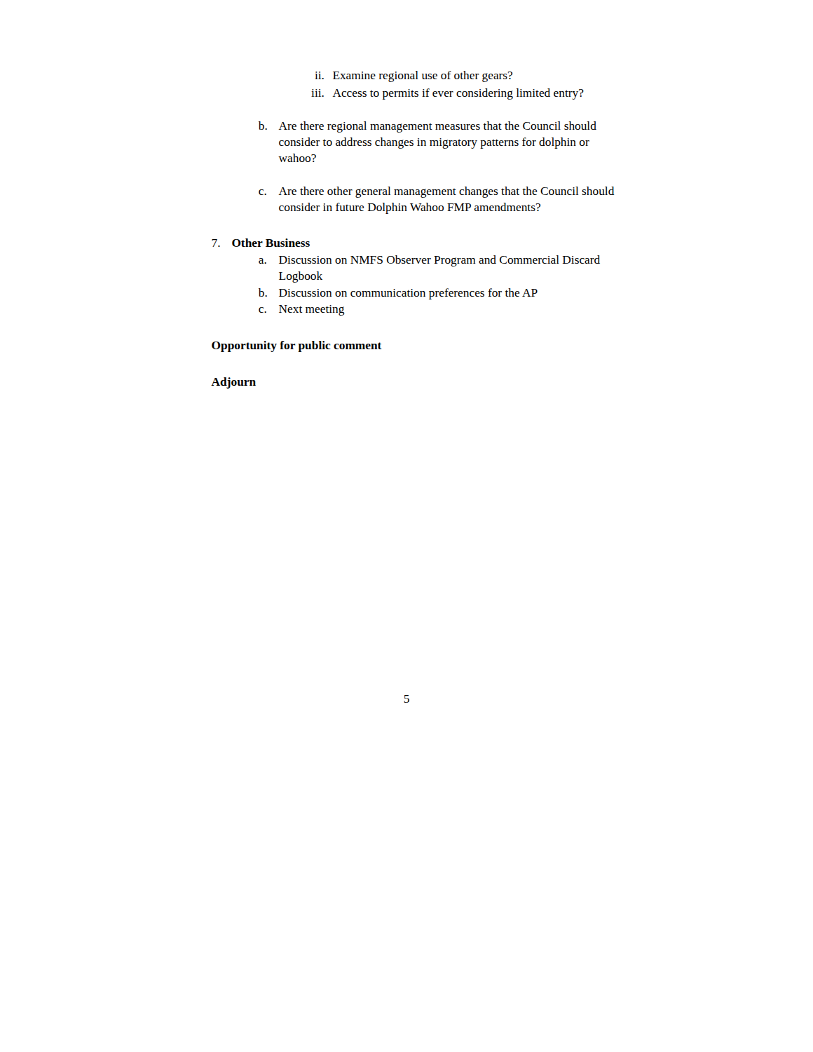ii. Examine regional use of other gears?
iii. Access to permits if ever considering limited entry?
b. Are there regional management measures that the Council should consider to address changes in migratory patterns for dolphin or wahoo?
c. Are there other general management changes that the Council should consider in future Dolphin Wahoo FMP amendments?
7. Other Business
a. Discussion on NMFS Observer Program and Commercial Discard Logbook
b. Discussion on communication preferences for the AP
c. Next meeting
Opportunity for public comment
Adjourn
5